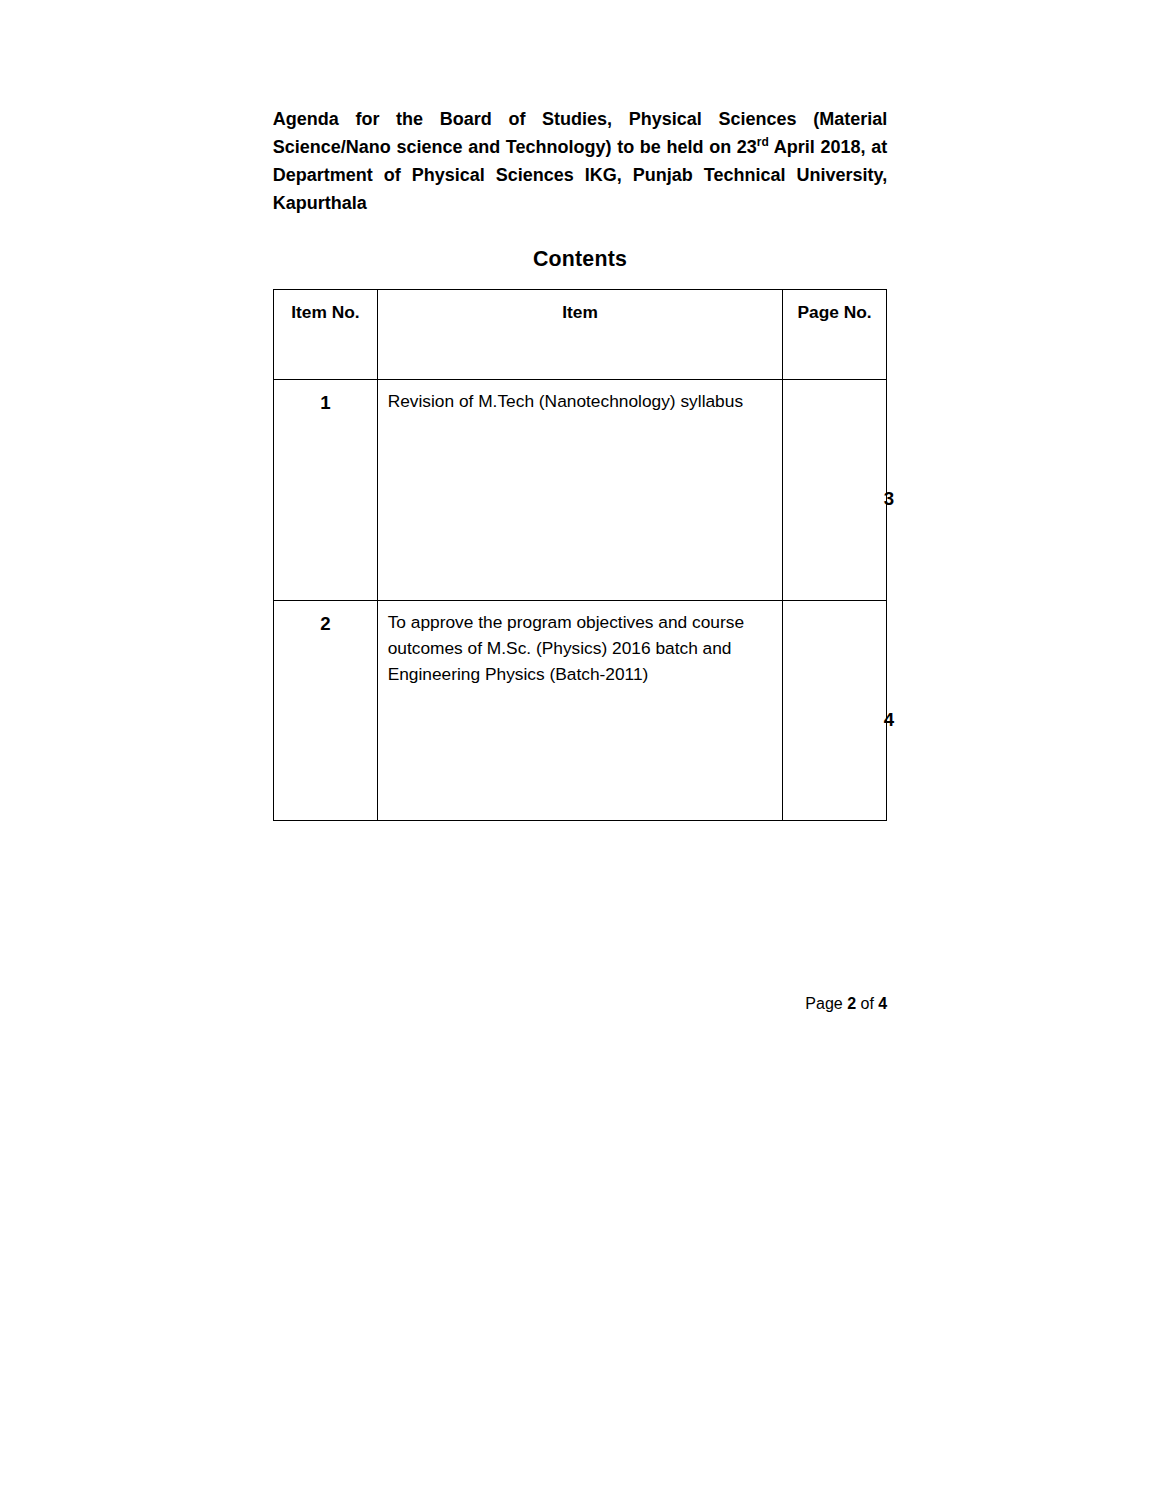Agenda for the Board of Studies, Physical Sciences (Material Science/Nano science and Technology) to be held on 23rd April 2018, at Department of Physical Sciences IKG, Punjab Technical University, Kapurthala
Contents
| Item No. | Item | Page No. |
| --- | --- | --- |
| 1 | Revision of M.Tech (Nanotechnology) syllabus | 3 |
| 2 | To approve the program objectives and course outcomes of M.Sc. (Physics) 2016 batch and Engineering Physics (Batch-2011) | 4 |
Page 2 of 4